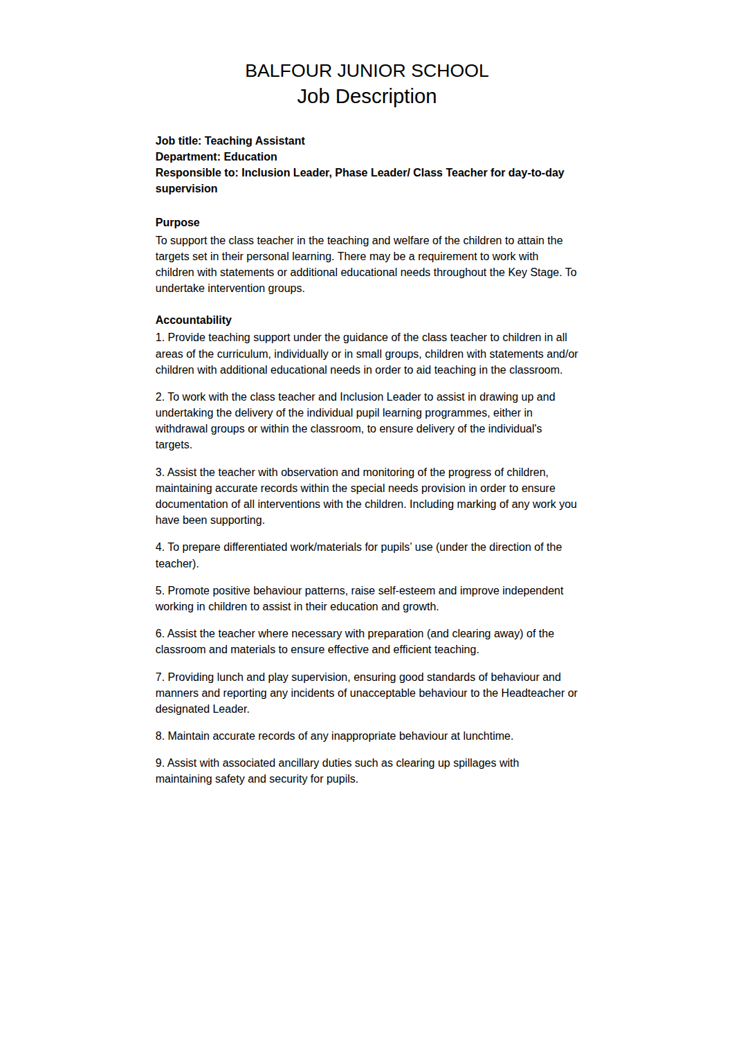BALFOUR JUNIOR SCHOOL
Job Description
Job title: Teaching Assistant
Department: Education
Responsible to: Inclusion Leader, Phase Leader/ Class Teacher for day-to-day supervision
Purpose
To support the class teacher in the teaching and welfare of the children to attain the targets set in their personal learning. There may be a requirement to work with children with statements or additional educational needs throughout the Key Stage. To undertake intervention groups.
Accountability
1. Provide teaching support under the guidance of the class teacher to children in all areas of the curriculum, individually or in small groups, children with statements and/or children with additional educational needs in order to aid teaching in the classroom.
2. To work with the class teacher and Inclusion Leader to assist in drawing up and undertaking the delivery of the individual pupil learning programmes, either in withdrawal groups or within the classroom, to ensure delivery of the individual's targets.
3. Assist the teacher with observation and monitoring of the progress of children, maintaining accurate records within the special needs provision in order to ensure documentation of all interventions with the children. Including marking of any work you have been supporting.
4. To prepare differentiated work/materials for pupils’ use (under the direction of the teacher).
5. Promote positive behaviour patterns, raise self-esteem and improve independent working in children to assist in their education and growth.
6. Assist the teacher where necessary with preparation (and clearing away) of the classroom and materials to ensure effective and efficient teaching.
7. Providing lunch and play supervision, ensuring good standards of behaviour and manners and reporting any incidents of unacceptable behaviour to the Headteacher or designated Leader.
8. Maintain accurate records of any inappropriate behaviour at lunchtime.
9. Assist with associated ancillary duties such as clearing up spillages with maintaining safety and security for pupils.